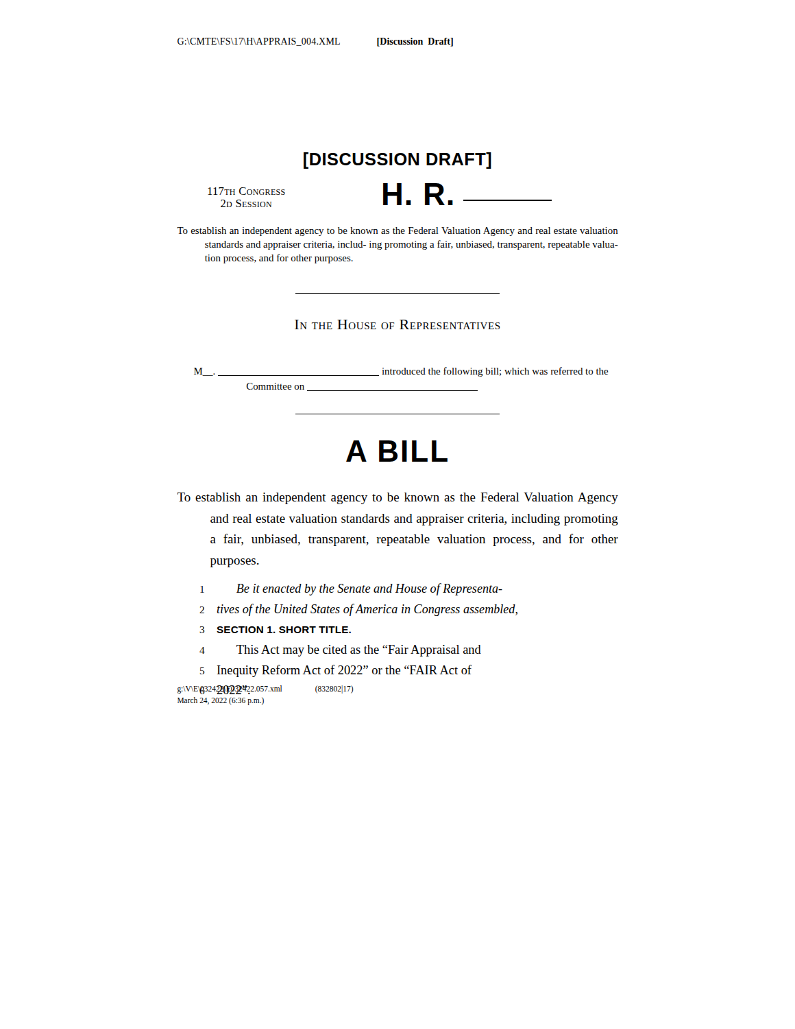G:\CMTE\FS\17\H\APPRAIS_004.XML [Discussion Draft]
[DISCUSSION DRAFT]
117th Congress
2d Session
H. R.
To establish an independent agency to be known as the Federal Valuation Agency and real estate valuation standards and appraiser criteria, includ- ing promoting a fair, unbiased, transparent, repeatable valuation process, and for other purposes.
In the House of Representatives
M__. introduced the following bill; which was referred to the
Committee on
A BILL
To establish an independent agency to be known as the Federal Valuation Agency and real estate valuation standards and appraiser criteria, including promoting a fair, unbiased, transparent, repeatable valuation process, and for other purposes.
1
Be it enacted by the Senate and House of Representa-
2
tives of the United States of America in Congress assembled,
3
SECTION 1. SHORT TITLE.
4
This Act may be cited as the “Fair Appraisal and
5
Inequity Reform Act of 2022” or the “FAIR Act of
6
2022”.
g:\V\E\032422\E032422.057.xml (832802|17)
March 24, 2022 (6:36 p.m.)